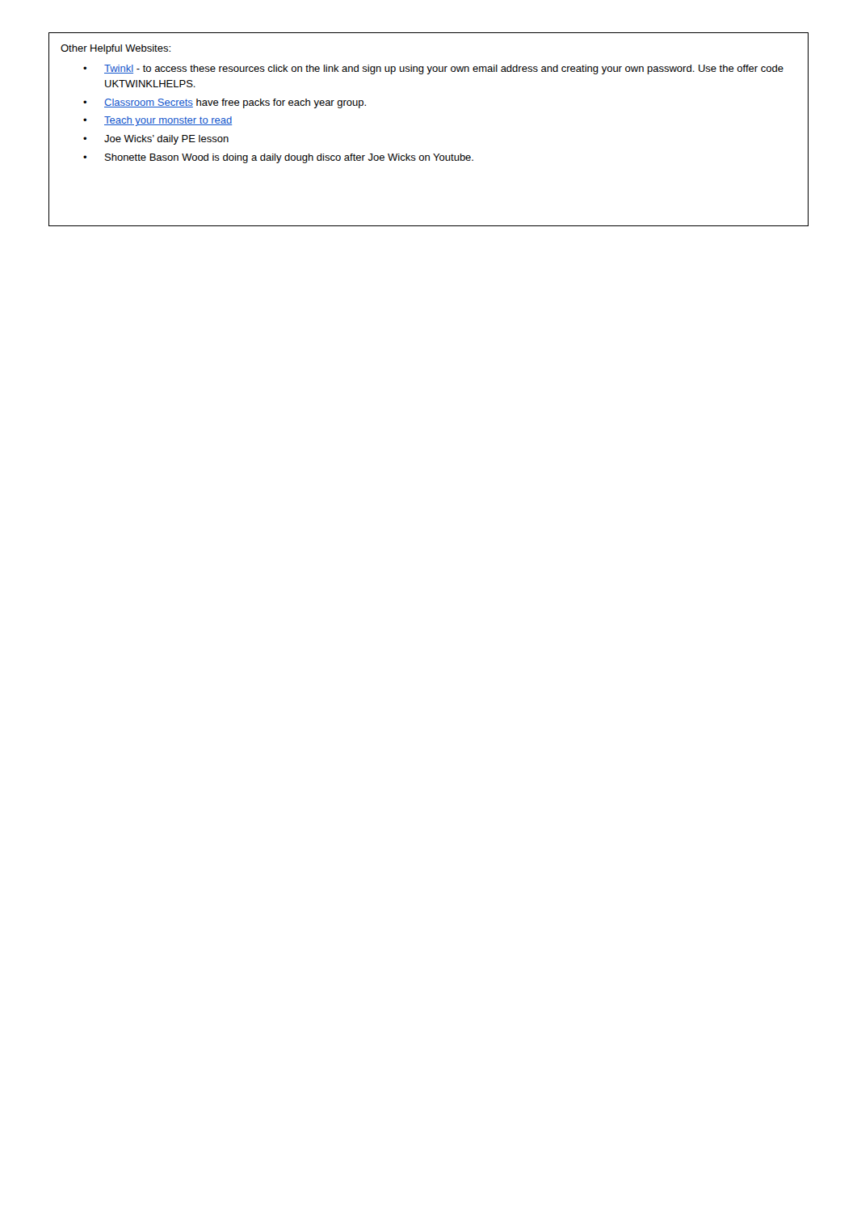Other Helpful Websites:
Twinkl - to access these resources click on the link and sign up using your own email address and creating your own password. Use the offer code UKTWINKLHELPS.
Classroom Secrets have free packs for each year group.
Teach your monster to read
Joe Wicks’ daily PE lesson
Shonette Bason Wood is doing a daily dough disco after Joe Wicks on Youtube.